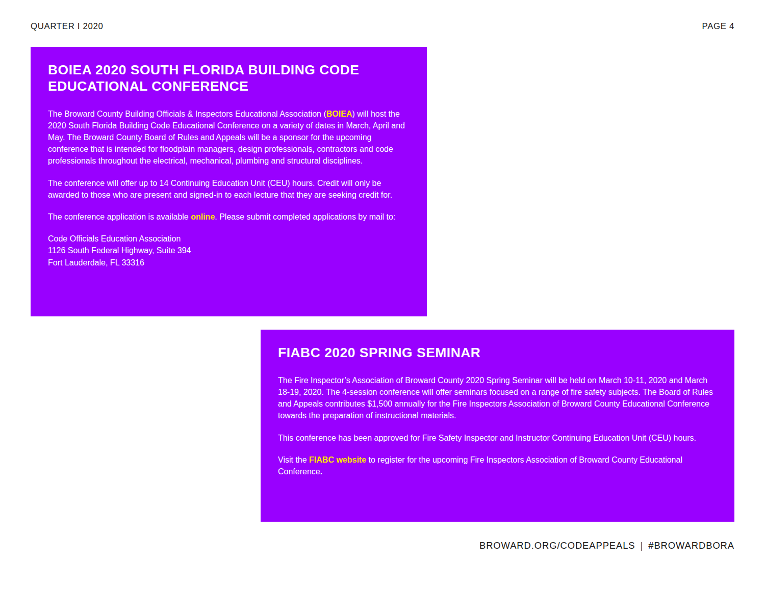QUARTER I 2020
PAGE 4
BOIEA 2020 South Florida Building Code
Educational Conference
The Broward County Building Officials & Inspectors Educational Association (BOIEA) will host the 2020 South Florida Building Code Educational Conference on a variety of dates in March, April and May. The Broward County Board of Rules and Appeals will be a sponsor for the upcoming conference that is intended for floodplain managers, design professionals, contractors and code professionals throughout the electrical, mechanical, plumbing and structural disciplines.
The conference will offer up to 14 Continuing Education Unit (CEU) hours. Credit will only be awarded to those who are present and signed-in to each lecture that they are seeking credit for.
The conference application is available online. Please submit completed applications by mail to:
Code Officials Education Association 1126 South Federal Highway, Suite 394 Fort Lauderdale, FL 33316
FIABC 2020 Spring Seminar
The Fire Inspector’s Association of Broward County 2020 Spring Seminar will be held on March 10-11, 2020 and March 18-19, 2020. The 4-session conference will offer seminars focused on a range of fire safety subjects. The Board of Rules and Appeals contributes $1,500 annually for the Fire Inspectors Association of Broward County Educational Conference towards the preparation of instructional materials.
This conference has been approved for Fire Safety Inspector and Instructor Continuing Education Unit (CEU) hours.
Visit the FIABC website to register for the upcoming Fire Inspectors Association of Broward County Educational Conference.
BROWARD.ORG/CODEAPPEALS|#BROWARDBORA